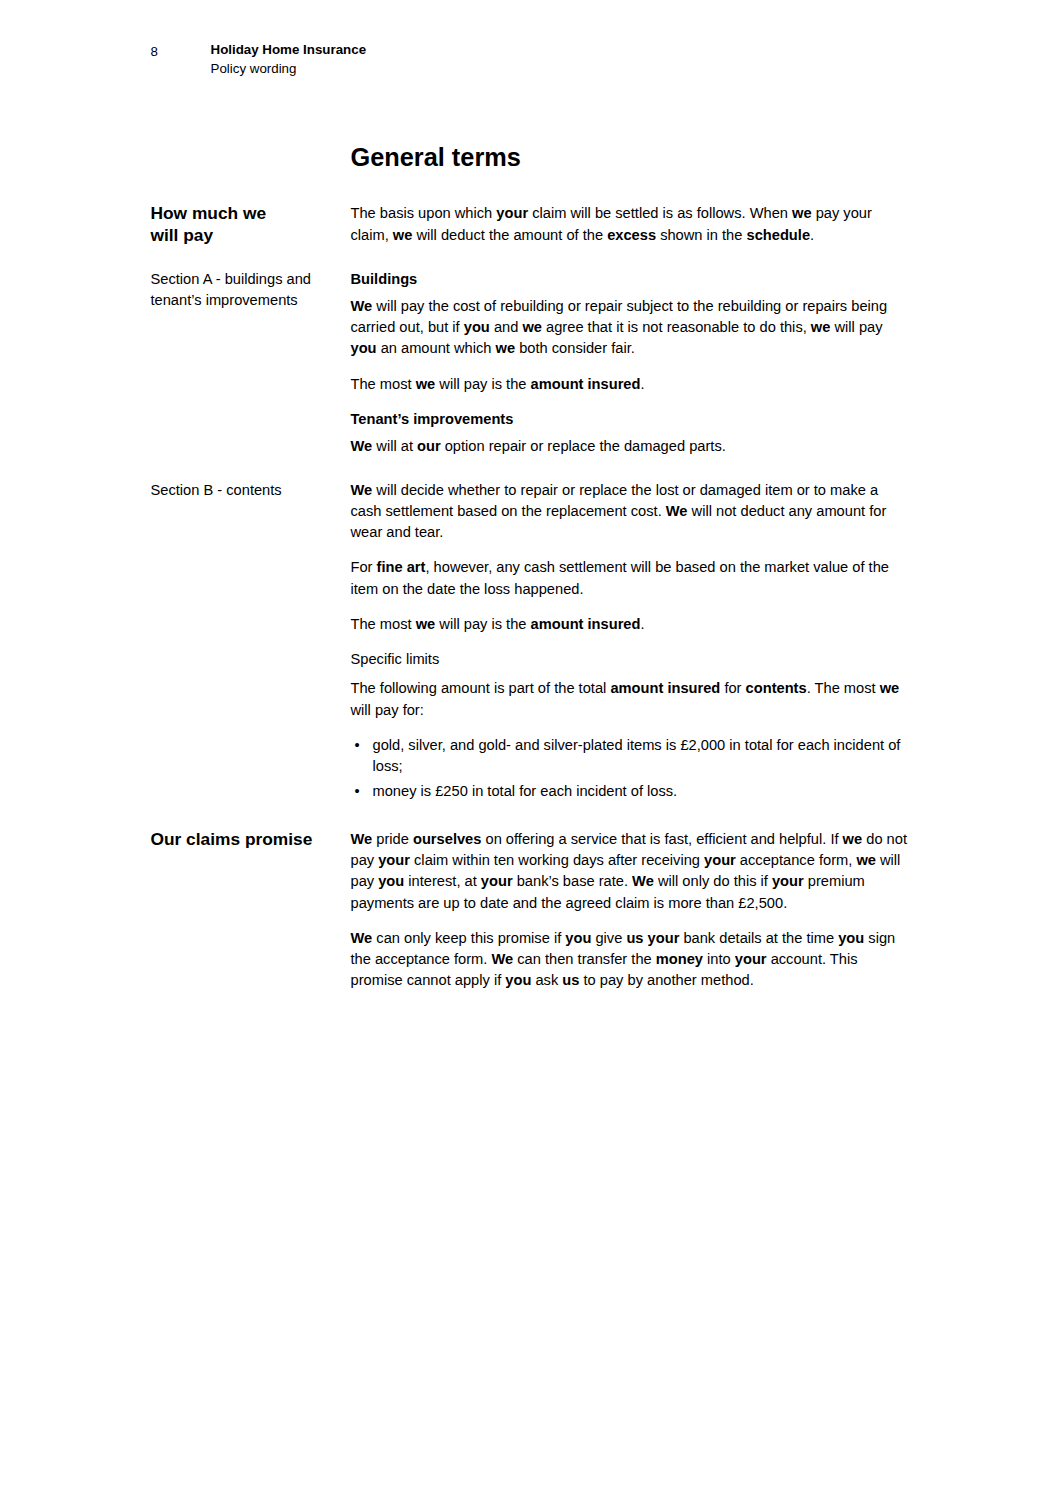8
Holiday Home Insurance
Policy wording
General terms
How much we
will pay
The basis upon which your claim will be settled is as follows. When we pay your claim, we will deduct the amount of the excess shown in the schedule.
Section A - buildings and tenant’s improvements
Buildings
We will pay the cost of rebuilding or repair subject to the rebuilding or repairs being carried out, but if you and we agree that it is not reasonable to do this, we will pay you an amount which we both consider fair.
The most we will pay is the amount insured.
Tenant’s improvements
We will at our option repair or replace the damaged parts.
Section B - contents
We will decide whether to repair or replace the lost or damaged item or to make a cash settlement based on the replacement cost. We will not deduct any amount for wear and tear.
For fine art, however, any cash settlement will be based on the market value of the item on the date the loss happened.
The most we will pay is the amount insured.
Specific limits
The following amount is part of the total amount insured for contents. The most we will pay for:
gold, silver, and gold- and silver-plated items is £2,000 in total for each incident of loss;
money is £250 in total for each incident of loss.
Our claims promise
We pride ourselves on offering a service that is fast, efficient and helpful. If we do not pay your claim within ten working days after receiving your acceptance form, we will pay you interest, at your bank’s base rate. We will only do this if your premium payments are up to date and the agreed claim is more than £2,500.
We can only keep this promise if you give us your bank details at the time you sign the acceptance form. We can then transfer the money into your account. This promise cannot apply if you ask us to pay by another method.